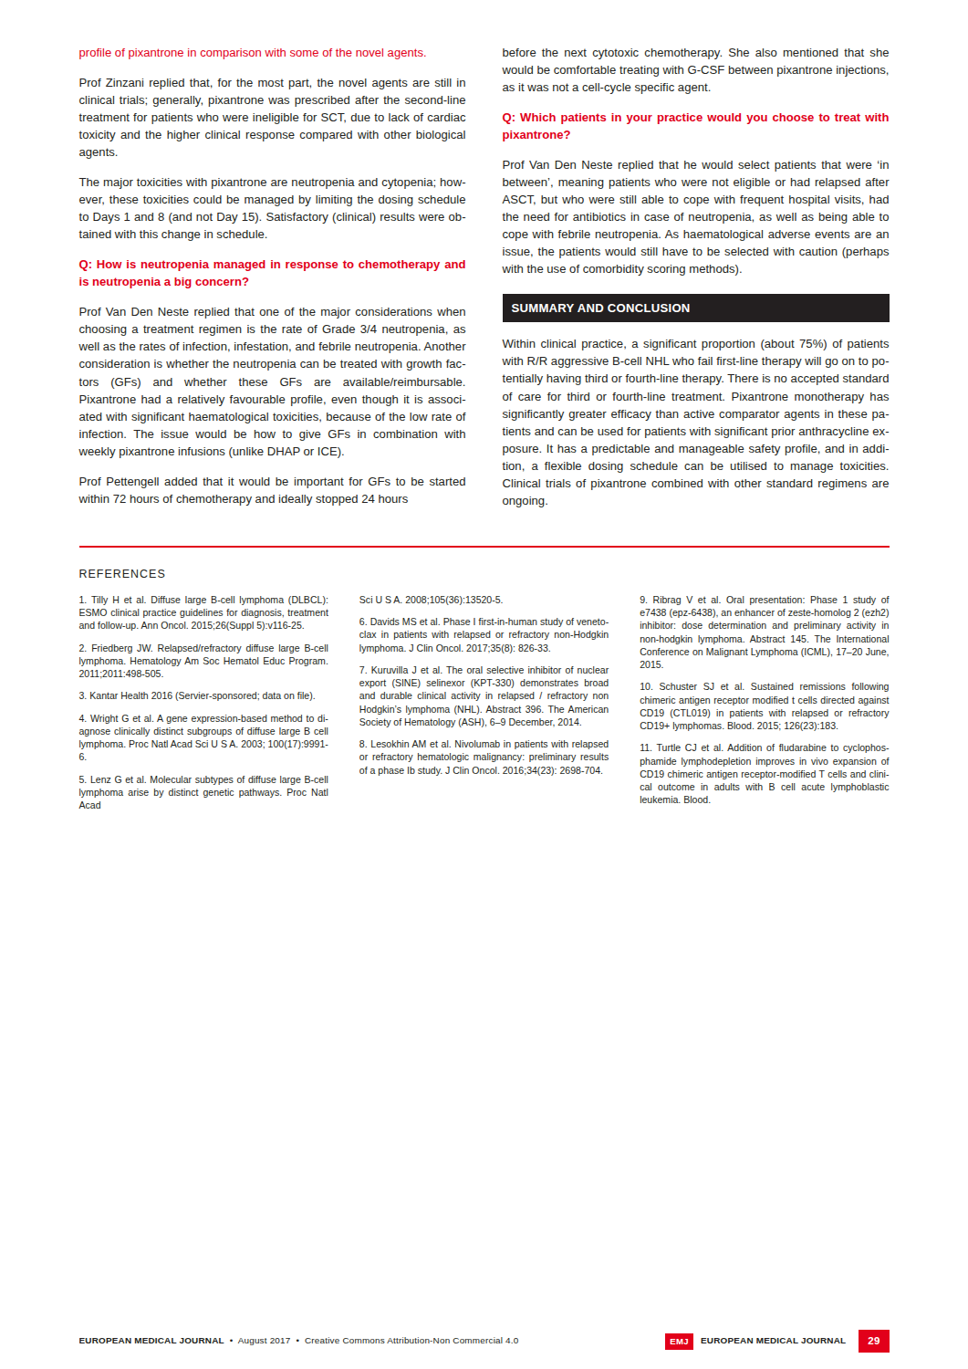profile of pixantrone in comparison with some of the novel agents.
Prof Zinzani replied that, for the most part, the novel agents are still in clinical trials; generally, pixantrone was prescribed after the second-line treatment for patients who were ineligible for SCT, due to lack of cardiac toxicity and the higher clinical response compared with other biological agents.
The major toxicities with pixantrone are neutropenia and cytopenia; however, these toxicities could be managed by limiting the dosing schedule to Days 1 and 8 (and not Day 15). Satisfactory (clinical) results were obtained with this change in schedule.
Q: How is neutropenia managed in response to chemotherapy and is neutropenia a big concern?
Prof Van Den Neste replied that one of the major considerations when choosing a treatment regimen is the rate of Grade 3/4 neutropenia, as well as the rates of infection, infestation, and febrile neutropenia. Another consideration is whether the neutropenia can be treated with growth factors (GFs) and whether these GFs are available/reimbursable. Pixantrone had a relatively favourable profile, even though it is associated with significant haematological toxicities, because of the low rate of infection. The issue would be how to give GFs in combination with weekly pixantrone infusions (unlike DHAP or ICE).
Prof Pettengell added that it would be important for GFs to be started within 72 hours of chemotherapy and ideally stopped 24 hours
before the next cytotoxic chemotherapy. She also mentioned that she would be comfortable treating with G-CSF between pixantrone injections, as it was not a cell-cycle specific agent.
Q: Which patients in your practice would you choose to treat with pixantrone?
Prof Van Den Neste replied that he would select patients that were ‘in between’, meaning patients who were not eligible or had relapsed after ASCT, but who were still able to cope with frequent hospital visits, had the need for antibiotics in case of neutropenia, as well as being able to cope with febrile neutropenia. As haematological adverse events are an issue, the patients would still have to be selected with caution (perhaps with the use of comorbidity scoring methods).
Summary and Conclusion
Within clinical practice, a significant proportion (about 75%) of patients with R/R aggressive B-cell NHL who fail first-line therapy will go on to potentially having third or fourth-line therapy. There is no accepted standard of care for third or fourth-line treatment. Pixantrone monotherapy has significantly greater efficacy than active comparator agents in these patients and can be used for patients with significant prior anthracycline exposure. It has a predictable and manageable safety profile, and in addition, a flexible dosing schedule can be utilised to manage toxicities. Clinical trials of pixantrone combined with other standard regimens are ongoing.
References
1. Tilly H et al. Diffuse large B-cell lymphoma (DLBCL): ESMO clinical practice guidelines for diagnosis, treatment and follow-up. Ann Oncol. 2015;26(Suppl 5):v116-25.
2. Friedberg JW. Relapsed/refractory diffuse large B-cell lymphoma. Hematology Am Soc Hematol Educ Program. 2011;2011:498-505.
3. Kantar Health 2016 (Servier-sponsored; data on file).
4. Wright G et al. A gene expression-based method to diagnose clinically distinct subgroups of diffuse large B cell lymphoma. Proc Natl Acad Sci U S A. 2003; 100(17):9991-6.
5. Lenz G et al. Molecular subtypes of diffuse large B-cell lymphoma arise by distinct genetic pathways. Proc Natl Acad
Sci U S A. 2008;105(36):13520-5.
6. Davids MS et al. Phase I first-in-human study of venetoclax in patients with relapsed or refractory non-Hodgkin lymphoma. J Clin Oncol. 2017;35(8): 826-33.
7. Kuruvilla J et al. The oral selective inhibitor of nuclear export (SINE) selinexor (KPT-330) demonstrates broad and durable clinical activity in relapsed / refractory non Hodgkin’s lymphoma (NHL). Abstract 396. The American Society of Hematology (ASH), 6–9 December, 2014.
8. Lesokhin AM et al. Nivolumab in patients with relapsed or refractory hematologic malignancy: preliminary results of a phase Ib study. J Clin Oncol. 2016;34(23): 2698-704.
9. Ribrag V et al. Oral presentation: Phase 1 study of e7438 (epz-6438), an enhancer of zeste-homolog 2 (ezh2) inhibitor: dose determination and preliminary activity in non-hodgkin lymphoma. Abstract 145. The International Conference on Malignant Lymphoma (ICML), 17–20 June, 2015.
10. Schuster SJ et al. Sustained remissions following chimeric antigen receptor modified t cells directed against CD19 (CTL019) in patients with relapsed or refractory CD19+ lymphomas. Blood. 2015; 126(23):183.
11. Turtle CJ et al. Addition of fludarabine to cyclophosphamide lymphodepletion improves in vivo expansion of CD19 chimeric antigen receptor-modified T cells and clinical outcome in adults with B cell acute lymphoblastic leukemia. Blood.
EUROPEAN MEDICAL JOURNAL • August 2017 • Creative Commons Attribution-Non Commercial 4.0
EMJ EUROPEAN MEDICAL JOURNAL 29